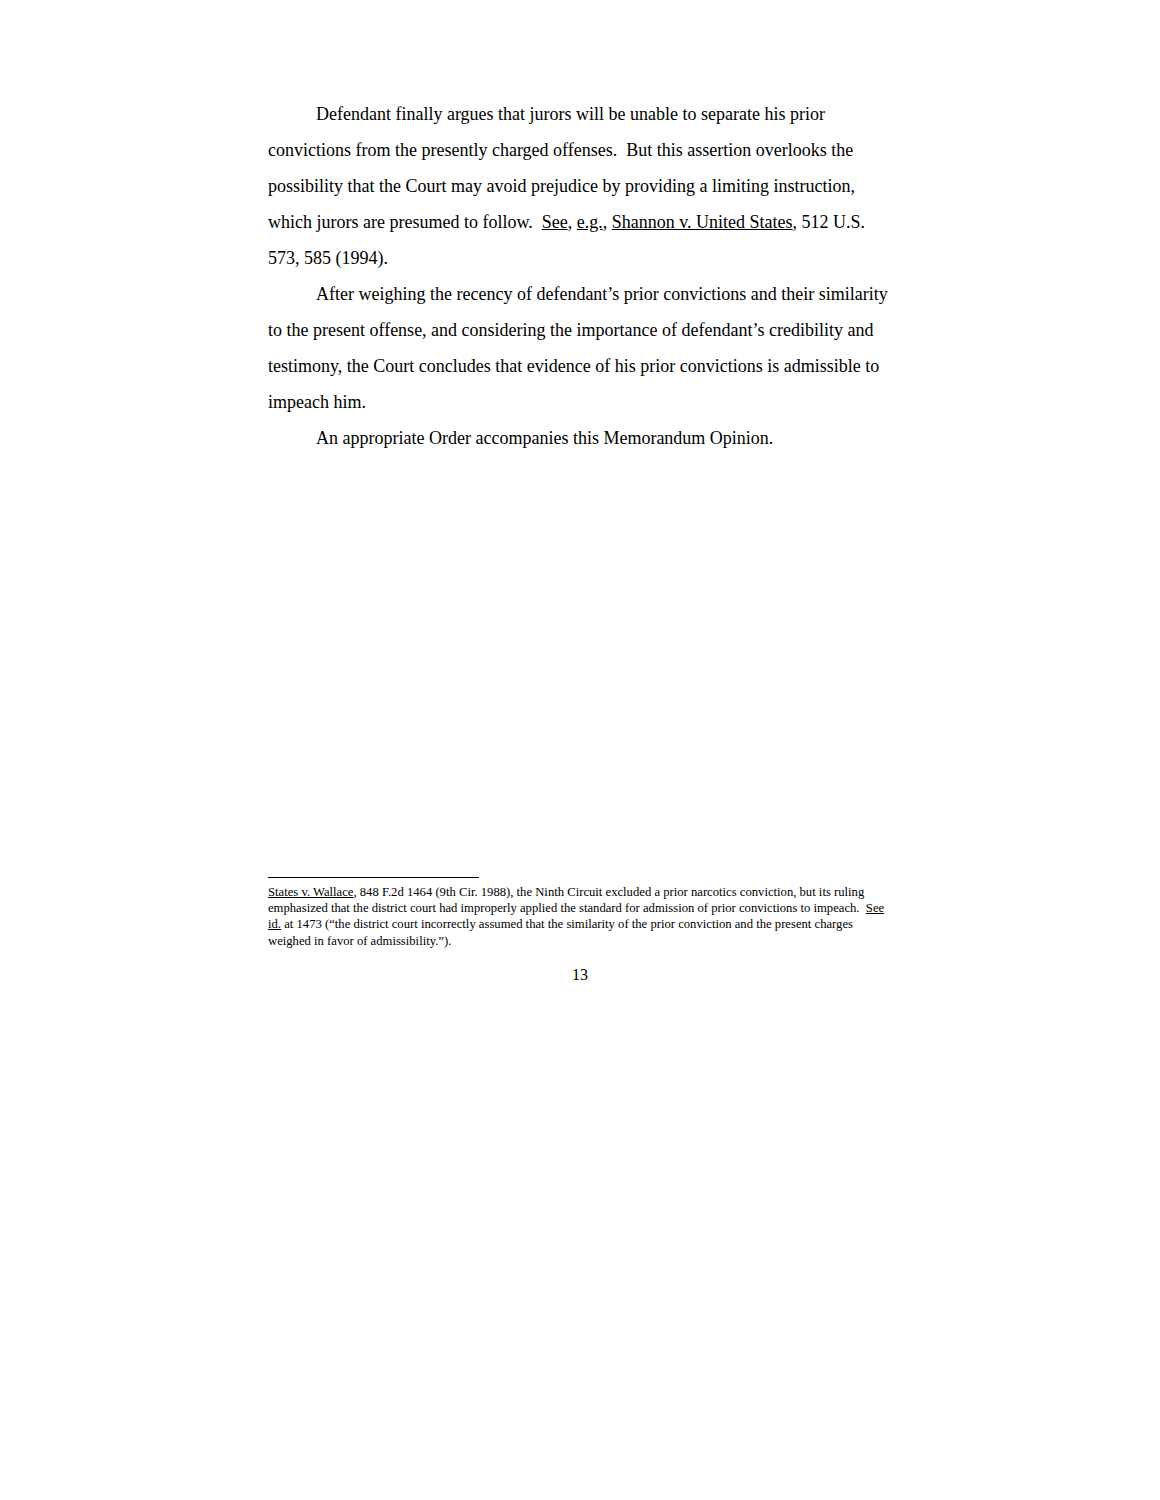Defendant finally argues that jurors will be unable to separate his prior convictions from the presently charged offenses. But this assertion overlooks the possibility that the Court may avoid prejudice by providing a limiting instruction, which jurors are presumed to follow. See, e.g., Shannon v. United States, 512 U.S. 573, 585 (1994).
After weighing the recency of defendant’s prior convictions and their similarity to the present offense, and considering the importance of defendant’s credibility and testimony, the Court concludes that evidence of his prior convictions is admissible to impeach him.
An appropriate Order accompanies this Memorandum Opinion.
States v. Wallace, 848 F.2d 1464 (9th Cir. 1988), the Ninth Circuit excluded a prior narcotics conviction, but its ruling emphasized that the district court had improperly applied the standard for admission of prior convictions to impeach. See id. at 1473 (“the district court incorrectly assumed that the similarity of the prior conviction and the present charges weighed in favor of admissibility.”).
13